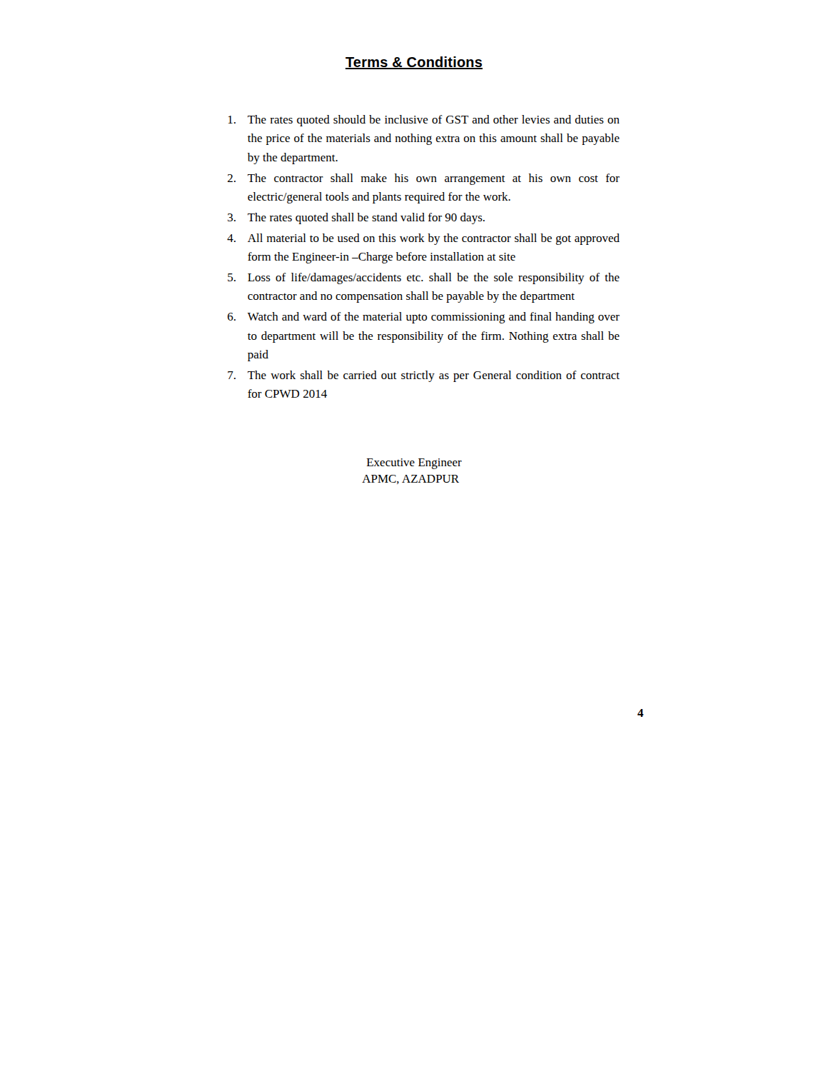Terms & Conditions
The rates quoted should be inclusive of GST and other levies and duties on the price of the materials and nothing extra on this amount shall be payable by the department.
The contractor shall make his own arrangement at his own cost for electric/general tools and plants required for the work.
The rates quoted shall be stand valid for 90 days.
All material to be used on this work by the contractor shall be got approved form the Engineer-in –Charge before installation at site
Loss of life/damages/accidents etc. shall be the sole responsibility of the contractor and no compensation shall be payable by the department
Watch and ward of the material upto commissioning and final handing over to department will be the responsibility of the firm. Nothing extra shall be paid
The work shall be carried out strictly as per General condition of contract for CPWD 2014
Executive Engineer APMC, AZADPUR
4